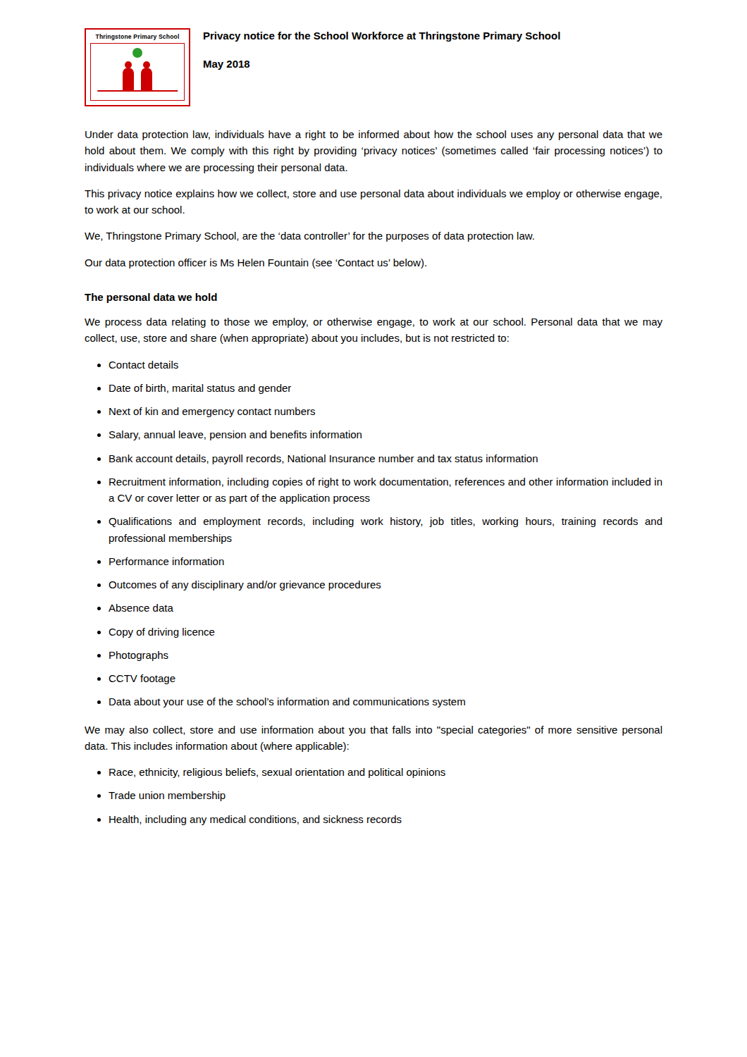Thringstone Primary School
Privacy notice for the School Workforce at Thringstone Primary School
May 2018
Under data protection law, individuals have a right to be informed about how the school uses any personal data that we hold about them. We comply with this right by providing ‘privacy notices’ (sometimes called ‘fair processing notices’) to individuals where we are processing their personal data.
This privacy notice explains how we collect, store and use personal data about individuals we employ or otherwise engage, to work at our school.
We, Thringstone Primary School, are the ‘data controller’ for the purposes of data protection law.
Our data protection officer is Ms Helen Fountain (see ‘Contact us’ below).
The personal data we hold
We process data relating to those we employ, or otherwise engage, to work at our school. Personal data that we may collect, use, store and share (when appropriate) about you includes, but is not restricted to:
Contact details
Date of birth, marital status and gender
Next of kin and emergency contact numbers
Salary, annual leave, pension and benefits information
Bank account details, payroll records, National Insurance number and tax status information
Recruitment information, including copies of right to work documentation, references and other information included in a CV or cover letter or as part of the application process
Qualifications and employment records, including work history, job titles, working hours, training records and professional memberships
Performance information
Outcomes of any disciplinary and/or grievance procedures
Absence data
Copy of driving licence
Photographs
CCTV footage
Data about your use of the school’s information and communications system
We may also collect, store and use information about you that falls into "special categories" of more sensitive personal data. This includes information about (where applicable):
Race, ethnicity, religious beliefs, sexual orientation and political opinions
Trade union membership
Health, including any medical conditions, and sickness records